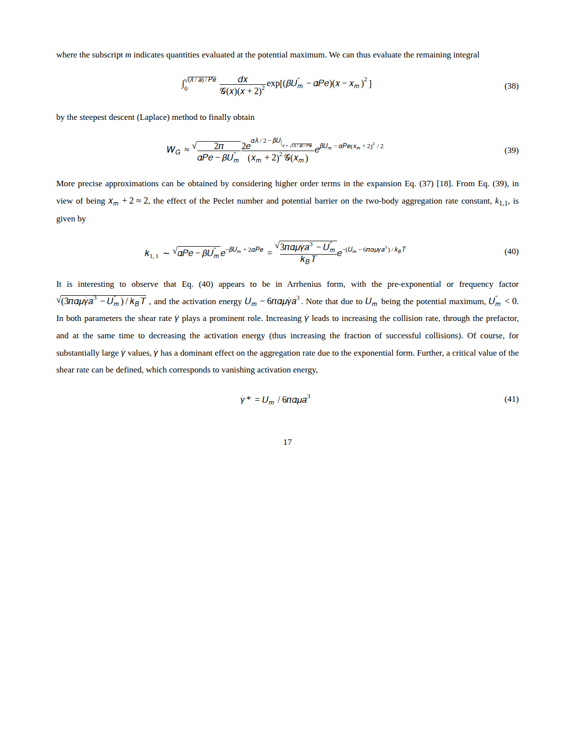where the subscript m indicates quantities evaluated at the potential maximum. We can thus evaluate the remaining integral
∫ 0 (λ/a)/Pe dx 𝒢(x)(x+2)2 exp [ (βUm″−αPe) (x−xm)2 ]
(38)
by the steepest descent (Laplace) method to finally obtain
WG ≈ 2π αPe−βUm″ 2eαλ/2−βU|x=(λ/a)/Pe (xm+2)2𝒢(xm) eβUm−αPe(xm+2)2/2
(39)
More precise approximations can be obtained by considering higher order terms in the expansion Eq. (37) [18]. From Eq. (39), in view of being xm+2≈2, the effect of the Peclet number and potential barrier on the two-body aggregation rate constant, k1,1, is given by
k1,1 ∼ αPe−βUm″ e−βUm+2αPe = 3παμγ˙a3−Um″ kBT e−(Um−6παμγ˙a3)/kBT
(40)
It is interesting to observe that Eq. (40) appears to be in Arrhenius form, with the pre-exponential or frequency factor (3παμγ˙a3−Um″)/kBT , and the activation energy Um−6παμγ˙a3. Note that due to Um being the potential maximum, Um″<0. In both parameters the shear rate γ˙ plays a prominent role. Increasing γ˙ leads to increasing the collision rate, through the prefactor, and at the same time to decreasing the activation energy (thus increasing the fraction of successful collisions). Of course, for substantially large γ˙ values, γ˙ has a dominant effect on the aggregation rate due to the exponential form. Further, a critical value of the shear rate can be defined, which corresponds to vanishing activation energy,
γ˙ * = Um / 6παμa3
(41)
17